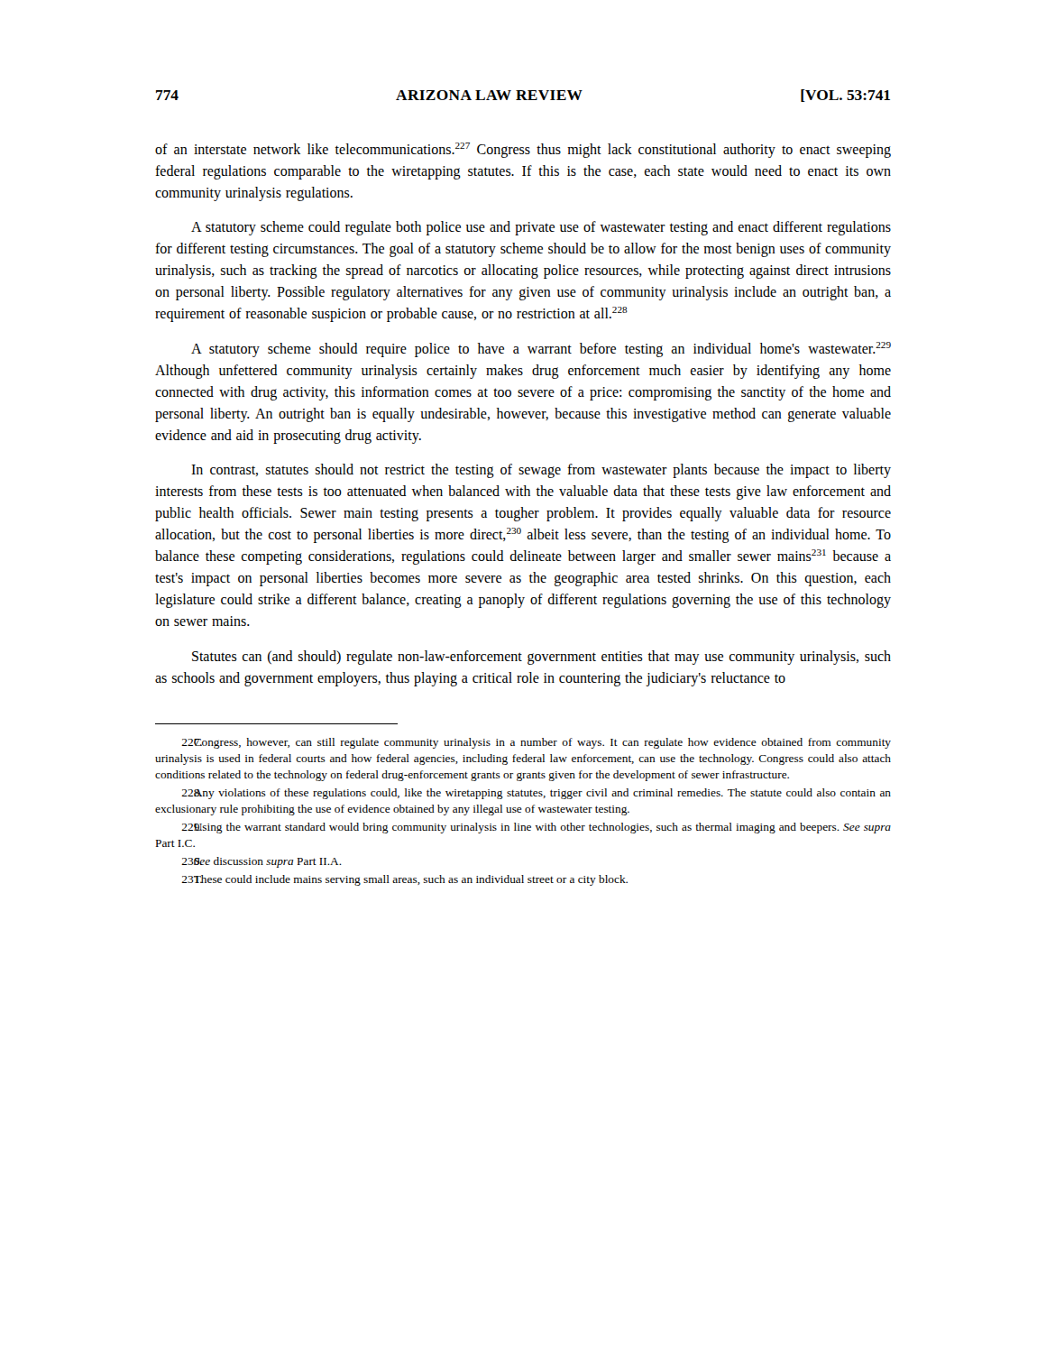774 ARIZONA LAW REVIEW [VOL. 53:741
of an interstate network like telecommunications.227 Congress thus might lack constitutional authority to enact sweeping federal regulations comparable to the wiretapping statutes. If this is the case, each state would need to enact its own community urinalysis regulations.
A statutory scheme could regulate both police use and private use of wastewater testing and enact different regulations for different testing circumstances. The goal of a statutory scheme should be to allow for the most benign uses of community urinalysis, such as tracking the spread of narcotics or allocating police resources, while protecting against direct intrusions on personal liberty. Possible regulatory alternatives for any given use of community urinalysis include an outright ban, a requirement of reasonable suspicion or probable cause, or no restriction at all.228
A statutory scheme should require police to have a warrant before testing an individual home's wastewater.229 Although unfettered community urinalysis certainly makes drug enforcement much easier by identifying any home connected with drug activity, this information comes at too severe of a price: compromising the sanctity of the home and personal liberty. An outright ban is equally undesirable, however, because this investigative method can generate valuable evidence and aid in prosecuting drug activity.
In contrast, statutes should not restrict the testing of sewage from wastewater plants because the impact to liberty interests from these tests is too attenuated when balanced with the valuable data that these tests give law enforcement and public health officials. Sewer main testing presents a tougher problem. It provides equally valuable data for resource allocation, but the cost to personal liberties is more direct,230 albeit less severe, than the testing of an individual home. To balance these competing considerations, regulations could delineate between larger and smaller sewer mains231 because a test's impact on personal liberties becomes more severe as the geographic area tested shrinks. On this question, each legislature could strike a different balance, creating a panoply of different regulations governing the use of this technology on sewer mains.
Statutes can (and should) regulate non-law-enforcement government entities that may use community urinalysis, such as schools and government employers, thus playing a critical role in countering the judiciary's reluctance to
227. Congress, however, can still regulate community urinalysis in a number of ways. It can regulate how evidence obtained from community urinalysis is used in federal courts and how federal agencies, including federal law enforcement, can use the technology. Congress could also attach conditions related to the technology on federal drug-enforcement grants or grants given for the development of sewer infrastructure.
228. Any violations of these regulations could, like the wiretapping statutes, trigger civil and criminal remedies. The statute could also contain an exclusionary rule prohibiting the use of evidence obtained by any illegal use of wastewater testing.
229. Using the warrant standard would bring community urinalysis in line with other technologies, such as thermal imaging and beepers. See supra Part I.C.
230. See discussion supra Part II.A.
231. These could include mains serving small areas, such as an individual street or a city block.